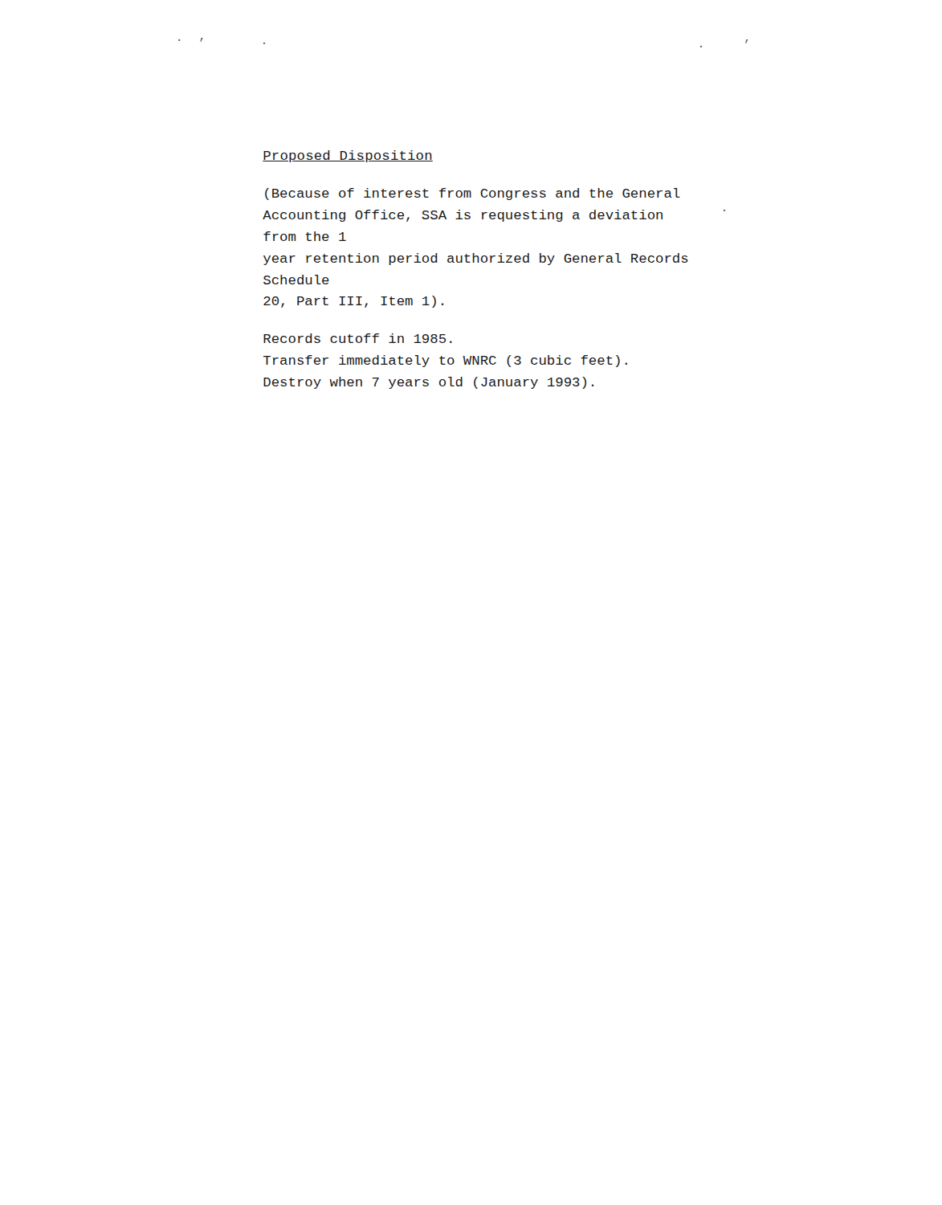. , . . , .
Proposed Disposition
(Because of interest from Congress and the General Accounting Office, SSA is requesting a deviation from the 1 year retention period authorized by General Records Schedule 20, Part III, Item 1).
Records cutoff in 1985. Transfer immediately to WNRC (3 cubic feet). Destroy when 7 years old (January 1993).